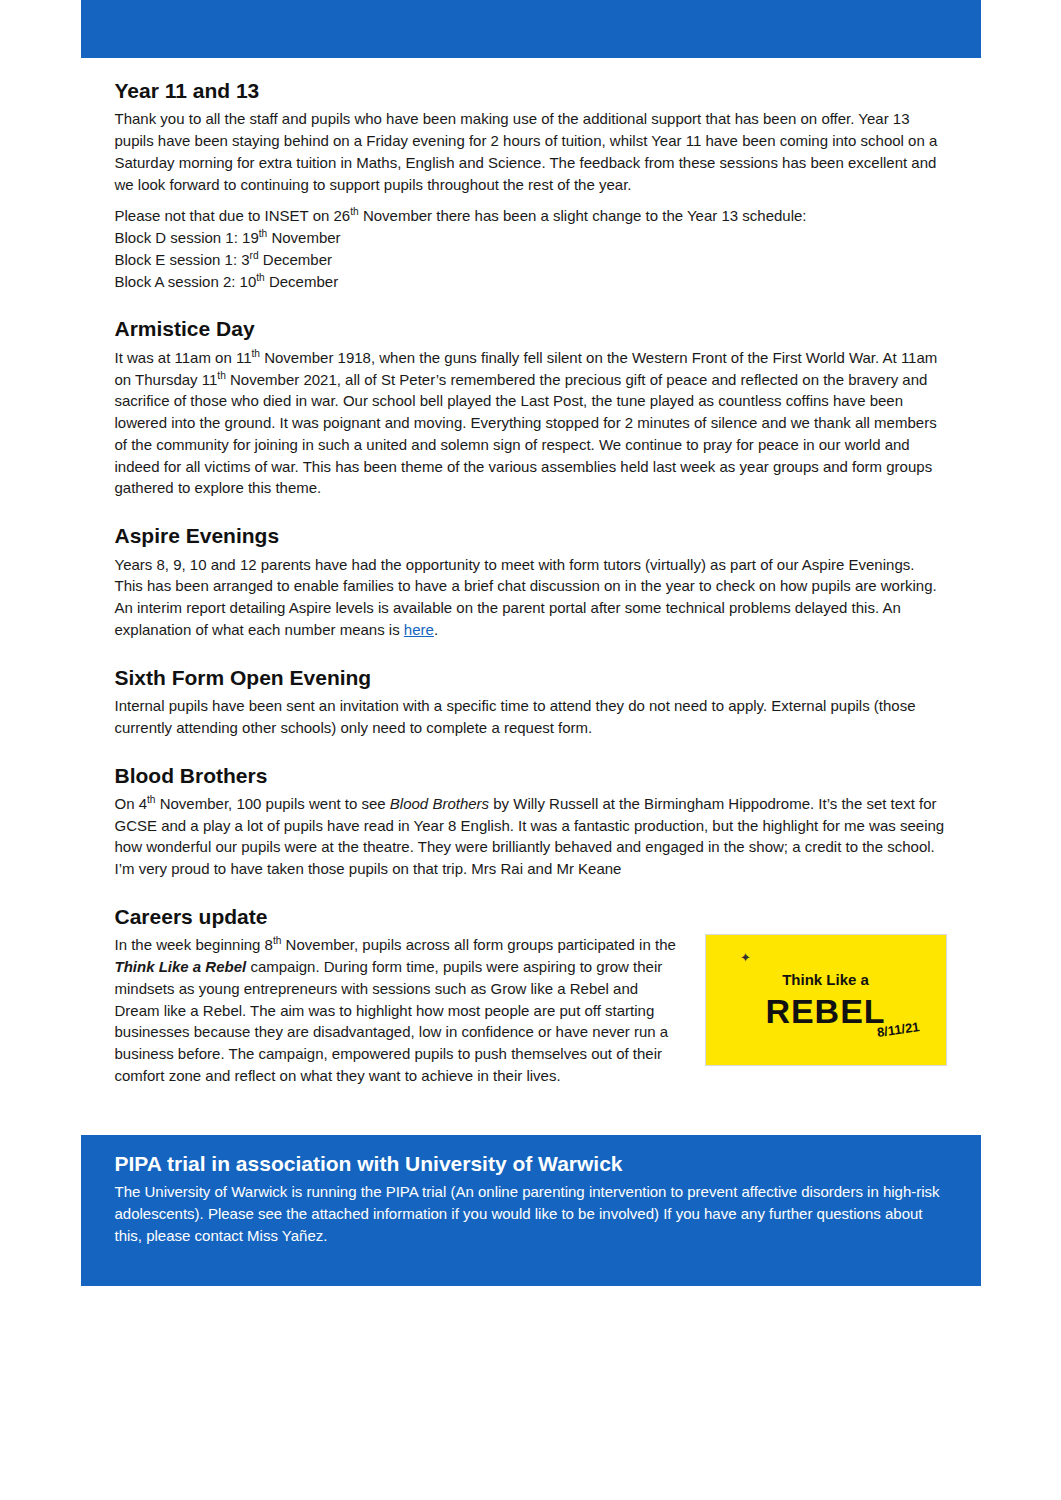Year 11 and 13
Thank you to all the staff and pupils who have been making use of the additional support that has been on offer. Year 13 pupils have been staying behind on a Friday evening for 2 hours of tuition, whilst Year 11 have been coming into school on a Saturday morning for extra tuition in Maths, English and Science. The feedback from these sessions has been excellent and we look forward to continuing to support pupils throughout the rest of the year.
Please not that due to INSET on 26th November there has been a slight change to the Year 13 schedule:
Block D session 1: 19th November
Block E session 1: 3rd December
Block A session 2: 10th December
Armistice Day
It was at 11am on 11th November 1918, when the guns finally fell silent on the Western Front of the First World War. At 11am on Thursday 11th November 2021, all of St Peter’s remembered the precious gift of peace and reflected on the bravery and sacrifice of those who died in war. Our school bell played the Last Post, the tune played as countless coffins have been lowered into the ground. It was poignant and moving. Everything stopped for 2 minutes of silence and we thank all members of the community for joining in such a united and solemn sign of respect. We continue to pray for peace in our world and indeed for all victims of war. This has been theme of the various assemblies held last week as year groups and form groups gathered to explore this theme.
Aspire Evenings
Years 8, 9, 10 and 12 parents have had the opportunity to meet with form tutors (virtually) as part of our Aspire Evenings. This has been arranged to enable families to have a brief chat discussion on in the year to check on how pupils are working. An interim report detailing Aspire levels is available on the parent portal after some technical problems delayed this. An explanation of what each number means is here.
Sixth Form Open Evening
Internal pupils have been sent an invitation with a specific time to attend they do not need to apply. External pupils (those currently attending other schools) only need to complete a request form.
Blood Brothers
On 4th November, 100 pupils went to see Blood Brothers by Willy Russell at the Birmingham Hippodrome. It’s the set text for GCSE and a play a lot of pupils have read in Year 8 English. It was a fantastic production, but the highlight for me was seeing how wonderful our pupils were at the theatre. They were brilliantly behaved and engaged in the show; a credit to the school. I’m very proud to have taken those pupils on that trip. Mrs Rai and Mr Keane
Careers update
In the week beginning 8th November, pupils across all form groups participated in the Think Like a Rebel campaign. During form time, pupils were aspiring to grow their mindsets as young entrepreneurs with sessions such as Grow like a Rebel and Dream like a Rebel. The aim was to highlight how most people are put off starting businesses because they are disadvantaged, low in confidence or have never run a business before. The campaign, empowered pupils to push themselves out of their comfort zone and reflect on what they want to achieve in their lives.
✦ Think Like a REBEL 8/11/21
PIPA trial in association with University of Warwick
The University of Warwick is running the PIPA trial (An online parenting intervention to prevent affective disorders in high-risk adolescents). Please see the attached information if you would like to be involved) If you have any further questions about this, please contact Miss Yañez.